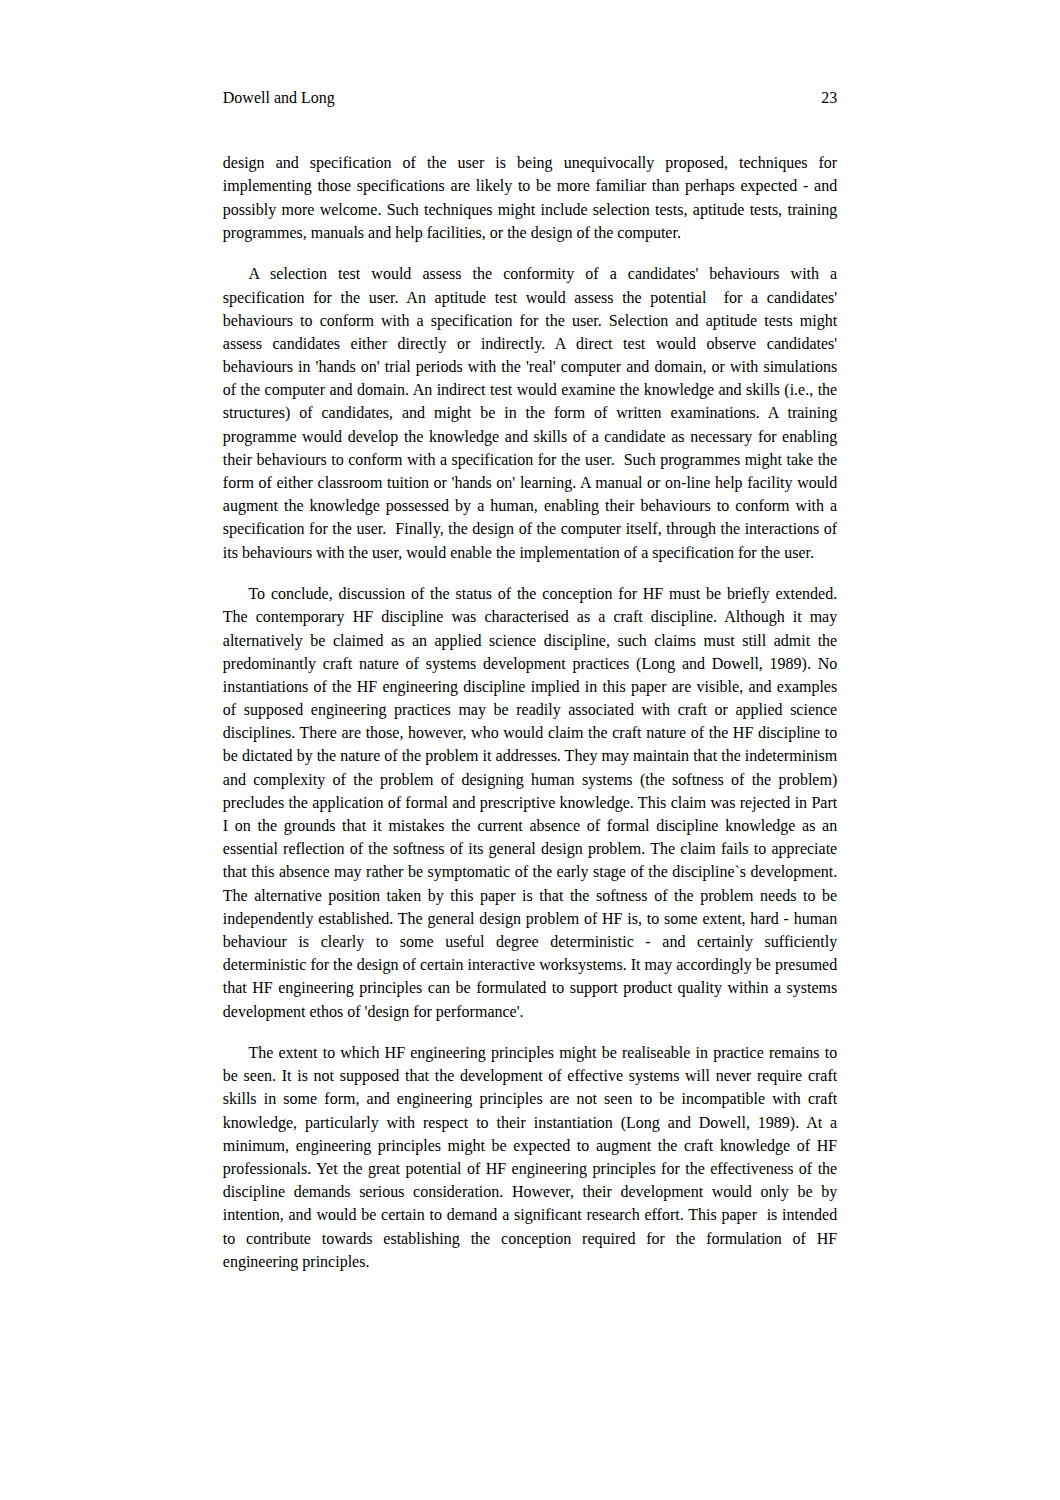Dowell and Long 23
design and specification of the user is being unequivocally proposed, techniques for implementing those specifications are likely to be more familiar than perhaps expected - and possibly more welcome. Such techniques might include selection tests, aptitude tests, training programmes, manuals and help facilities, or the design of the computer.
A selection test would assess the conformity of a candidates' behaviours with a specification for the user. An aptitude test would assess the potential for a candidates' behaviours to conform with a specification for the user. Selection and aptitude tests might assess candidates either directly or indirectly. A direct test would observe candidates' behaviours in 'hands on' trial periods with the 'real' computer and domain, or with simulations of the computer and domain. An indirect test would examine the knowledge and skills (i.e., the structures) of candidates, and might be in the form of written examinations. A training programme would develop the knowledge and skills of a candidate as necessary for enabling their behaviours to conform with a specification for the user. Such programmes might take the form of either classroom tuition or 'hands on' learning. A manual or on-line help facility would augment the knowledge possessed by a human, enabling their behaviours to conform with a specification for the user. Finally, the design of the computer itself, through the interactions of its behaviours with the user, would enable the implementation of a specification for the user.
To conclude, discussion of the status of the conception for HF must be briefly extended. The contemporary HF discipline was characterised as a craft discipline. Although it may alternatively be claimed as an applied science discipline, such claims must still admit the predominantly craft nature of systems development practices (Long and Dowell, 1989). No instantiations of the HF engineering discipline implied in this paper are visible, and examples of supposed engineering practices may be readily associated with craft or applied science disciplines. There are those, however, who would claim the craft nature of the HF discipline to be dictated by the nature of the problem it addresses. They may maintain that the indeterminism and complexity of the problem of designing human systems (the softness of the problem) precludes the application of formal and prescriptive knowledge. This claim was rejected in Part I on the grounds that it mistakes the current absence of formal discipline knowledge as an essential reflection of the softness of its general design problem. The claim fails to appreciate that this absence may rather be symptomatic of the early stage of the discipline`s development. The alternative position taken by this paper is that the softness of the problem needs to be independently established. The general design problem of HF is, to some extent, hard - human behaviour is clearly to some useful degree deterministic - and certainly sufficiently deterministic for the design of certain interactive worksystems. It may accordingly be presumed that HF engineering principles can be formulated to support product quality within a systems development ethos of 'design for performance'.
The extent to which HF engineering principles might be realiseable in practice remains to be seen. It is not supposed that the development of effective systems will never require craft skills in some form, and engineering principles are not seen to be incompatible with craft knowledge, particularly with respect to their instantiation (Long and Dowell, 1989). At a minimum, engineering principles might be expected to augment the craft knowledge of HF professionals. Yet the great potential of HF engineering principles for the effectiveness of the discipline demands serious consideration. However, their development would only be by intention, and would be certain to demand a significant research effort. This paper is intended to contribute towards establishing the conception required for the formulation of HF engineering principles.